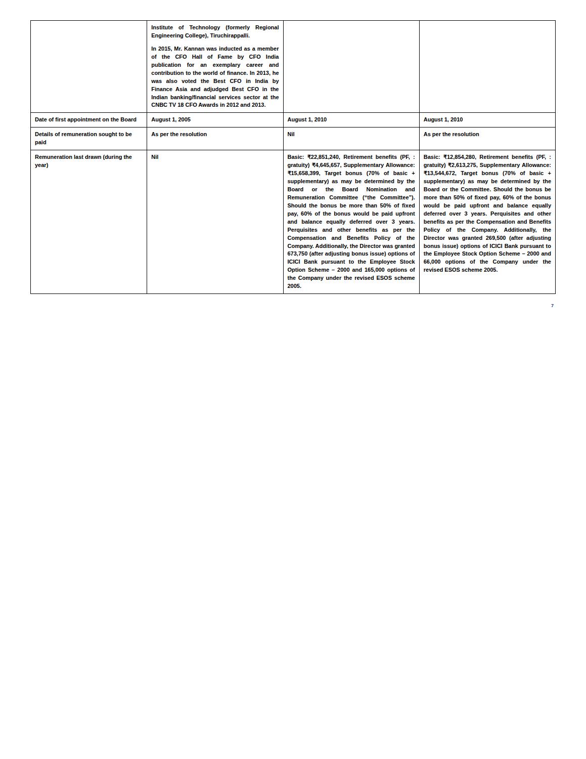| | Institute of Technology (formerly Regional Engineering College), Tiruchirappalli. In 2015, Mr. Kannan was inducted as a member of the CFO Hall of Fame by CFO India publication for an exemplary career and contribution to the world of finance. In 2013, he was also voted the Best CFO in India by Finance Asia and adjudged Best CFO in the Indian banking/financial services sector at the CNBC TV 18 CFO Awards in 2012 and 2013. | | |
| Date of first appointment on the Board | August 1, 2005 | August 1, 2010 | August 1, 2010 |
| Details of remuneration sought to be paid | As per the resolution | Nil | As per the resolution |
| Remuneration last drawn (during the year) | Nil | Basic: ₹22,851,240, Retirement benefits (PF, : gratuity) ₹4,645,657, Supplementary Allowance: ₹15,658,399, Target bonus (70% of basic + supplementary) as may be determined by the Board or the Board Nomination and Remuneration Committee (“the Committee”). Should the bonus be more than 50% of fixed pay, 60% of the bonus would be paid upfront and balance equally deferred over 3 years. Perquisites and other benefits as per the Compensation and Benefits Policy of the Company. Additionally, the Director was granted 673,750 (after adjusting bonus issue) options of ICICI Bank pursuant to the Employee Stock Option Scheme – 2000 and 165,000 options of the Company under the revised ESOS scheme 2005. | Basic: ₹12,854,280, Retirement benefits (PF, : gratuity) ₹2,613,275, Supplementary Allowance: ₹13,544,672, Target bonus (70% of basic + supplementary) as may be determined by the Board or the Committee. Should the bonus be more than 50% of fixed pay, 60% of the bonus would be paid upfront and balance equally deferred over 3 years. Perquisites and other benefits as per the Compensation and Benefits Policy of the Company. Additionally, the Director was granted 269,500 (after adjusting bonus issue) options of ICICI Bank pursuant to the Employee Stock Option Scheme – 2000 and 66,000 options of the Company under the revised ESOS scheme 2005. |
7